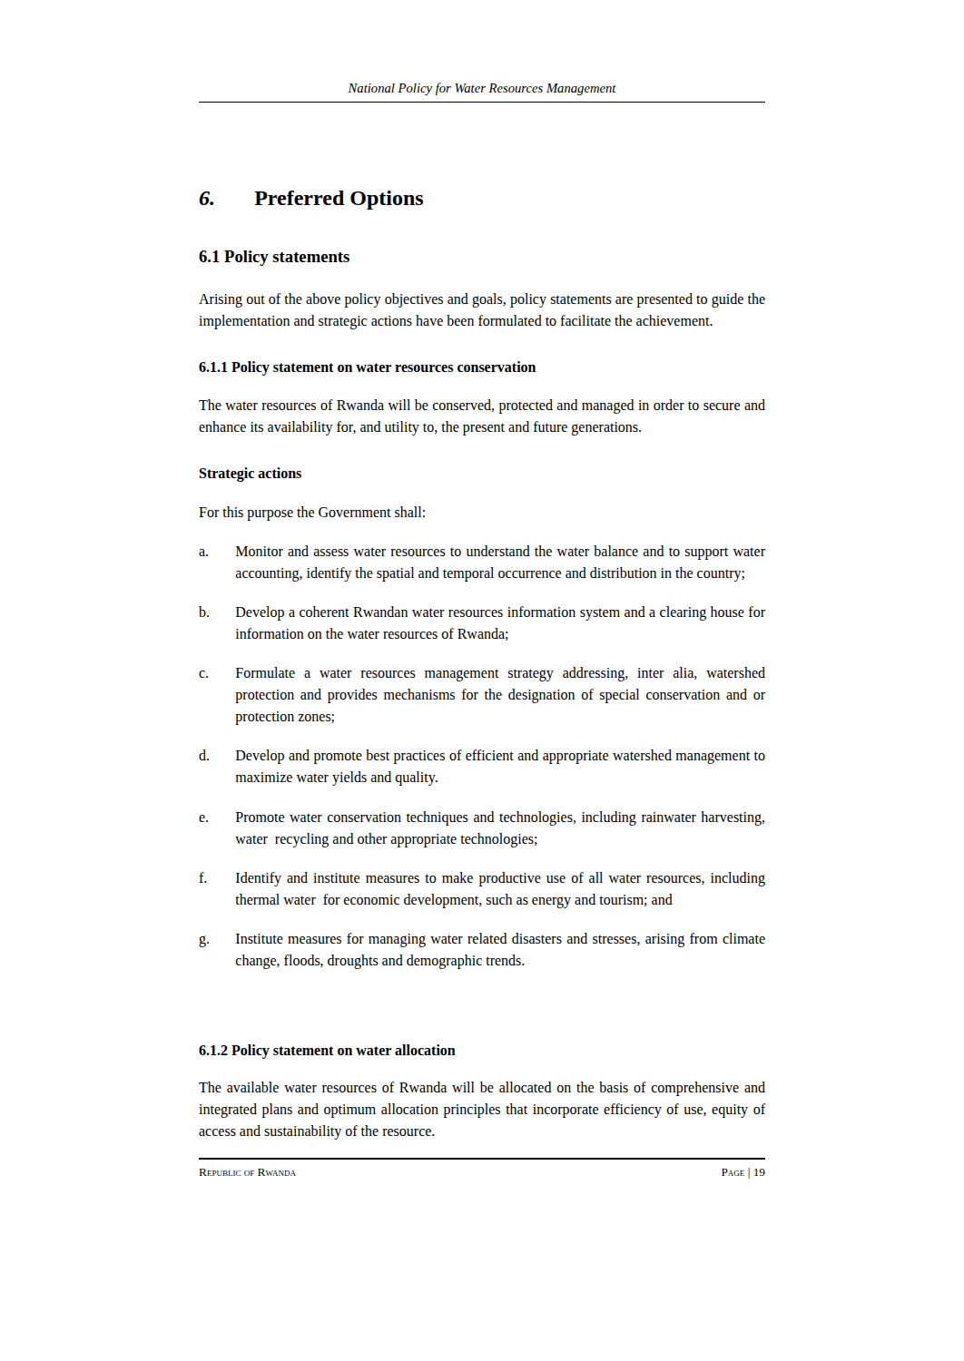National Policy for Water Resources Management
6. Preferred Options
6.1 Policy statements
Arising out of the above policy objectives and goals, policy statements are presented to guide the implementation and strategic actions have been formulated to facilitate the achievement.
6.1.1 Policy statement on water resources conservation
The water resources of Rwanda will be conserved, protected and managed in order to secure and enhance its availability for, and utility to, the present and future generations.
Strategic actions
For this purpose the Government shall:
a. Monitor and assess water resources to understand the water balance and to support water accounting, identify the spatial and temporal occurrence and distribution in the country;
b. Develop a coherent Rwandan water resources information system and a clearing house for information on the water resources of Rwanda;
c. Formulate a water resources management strategy addressing, inter alia, watershed protection and provides mechanisms for the designation of special conservation and or protection zones;
d. Develop and promote best practices of efficient and appropriate watershed management to maximize water yields and quality.
e. Promote water conservation techniques and technologies, including rainwater harvesting, water recycling and other appropriate technologies;
f. Identify and institute measures to make productive use of all water resources, including thermal water for economic development, such as energy and tourism; and
g. Institute measures for managing water related disasters and stresses, arising from climate change, floods, droughts and demographic trends.
6.1.2 Policy statement on water allocation
The available water resources of Rwanda will be allocated on the basis of comprehensive and integrated plans and optimum allocation principles that incorporate efficiency of use, equity of access and sustainability of the resource.
Republic of Rwanda Page | 19